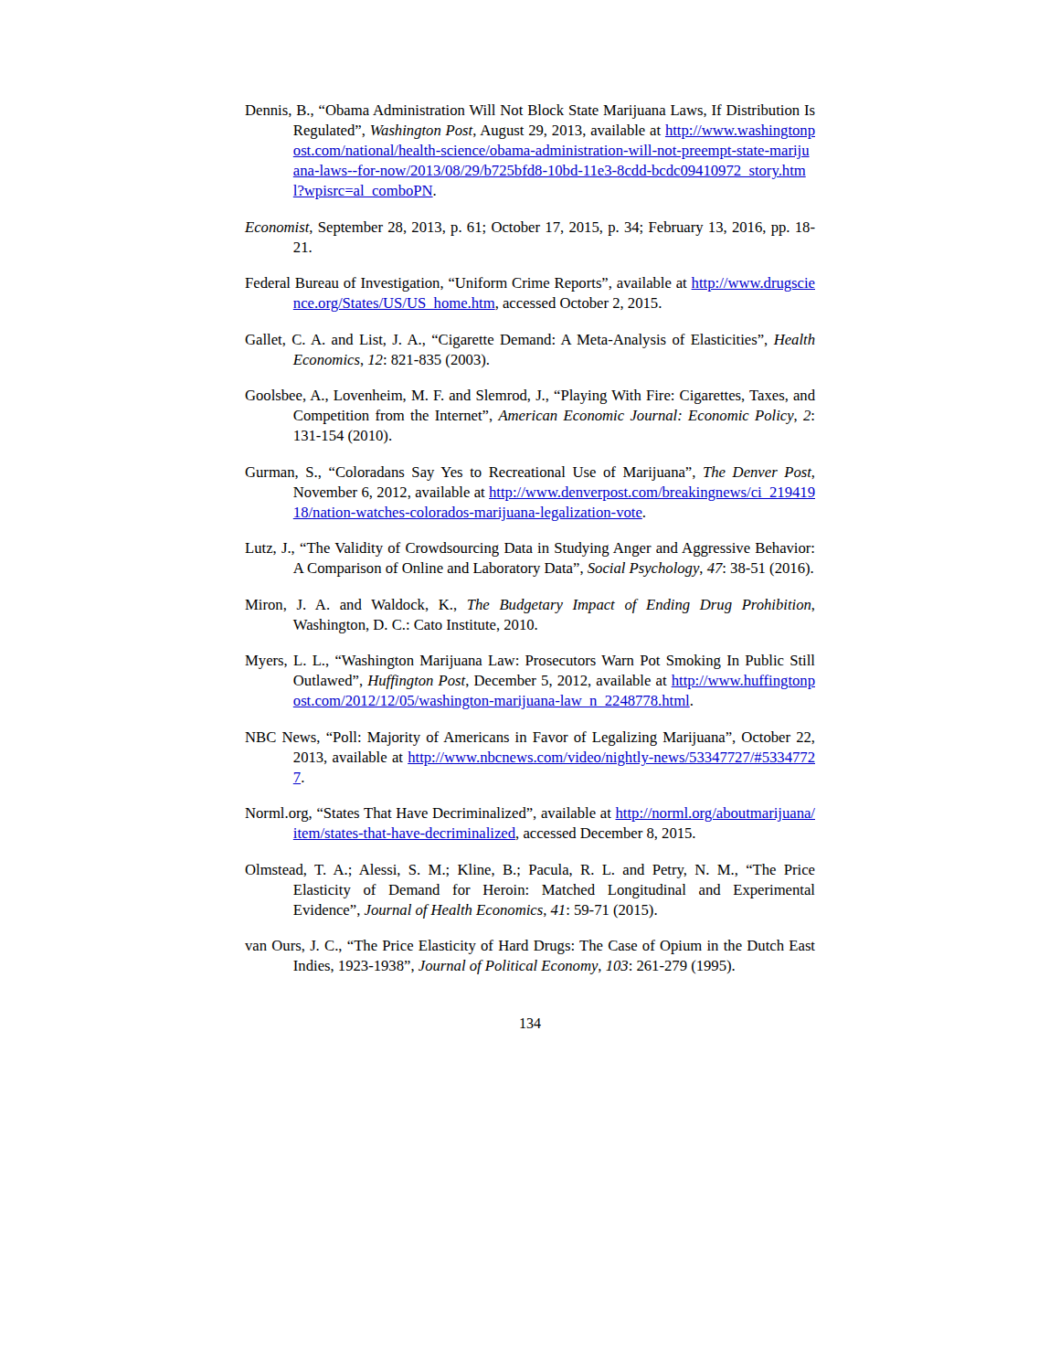Dennis, B., “Obama Administration Will Not Block State Marijuana Laws, If Distribution Is Regulated”, Washington Post, August 29, 2013, available at http://www.washingtonpost.com/national/health-science/obama-administration-will-not-preempt-state-marijuana-laws--for-now/2013/08/29/b725bfd8-10bd-11e3-8cdd-bcdc09410972_story.html?wpisrc=al_comboPN.
Economist, September 28, 2013, p. 61; October 17, 2015, p. 34; February 13, 2016, pp. 18-21.
Federal Bureau of Investigation, “Uniform Crime Reports”, available at http://www.drugscience.org/States/US/US_home.htm, accessed October 2, 2015.
Gallet, C. A. and List, J. A., “Cigarette Demand: A Meta-Analysis of Elasticities”, Health Economics, 12: 821-835 (2003).
Goolsbee, A., Lovenheim, M. F. and Slemrod, J., “Playing With Fire: Cigarettes, Taxes, and Competition from the Internet”, American Economic Journal: Economic Policy, 2: 131-154 (2010).
Gurman, S., “Coloradans Say Yes to Recreational Use of Marijuana”, The Denver Post, November 6, 2012, available at http://www.denverpost.com/breakingnews/ci_21941918/nation-watches-colorados-marijuana-legalization-vote.
Lutz, J., “The Validity of Crowdsourcing Data in Studying Anger and Aggressive Behavior: A Comparison of Online and Laboratory Data”, Social Psychology, 47: 38-51 (2016).
Miron, J. A. and Waldock, K., The Budgetary Impact of Ending Drug Prohibition, Washington, D. C.: Cato Institute, 2010.
Myers, L. L., “Washington Marijuana Law: Prosecutors Warn Pot Smoking In Public Still Outlawed”, Huffington Post, December 5, 2012, available at http://www.huffingtonpost.com/2012/12/05/washington-marijuana-law_n_2248778.html.
NBC News, “Poll: Majority of Americans in Favor of Legalizing Marijuana”, October 22, 2013, available at http://www.nbcnews.com/video/nightly-news/53347727/#53347727.
Norml.org, “States That Have Decriminalized”, available at http://norml.org/aboutmarijuana/item/states-that-have-decriminalized, accessed December 8, 2015.
Olmstead, T. A.; Alessi, S. M.; Kline, B.; Pacula, R. L. and Petry, N. M., “The Price Elasticity of Demand for Heroin: Matched Longitudinal and Experimental Evidence”, Journal of Health Economics, 41: 59-71 (2015).
van Ours, J. C., “The Price Elasticity of Hard Drugs: The Case of Opium in the Dutch East Indies, 1923-1938”, Journal of Political Economy, 103: 261-279 (1995).
134